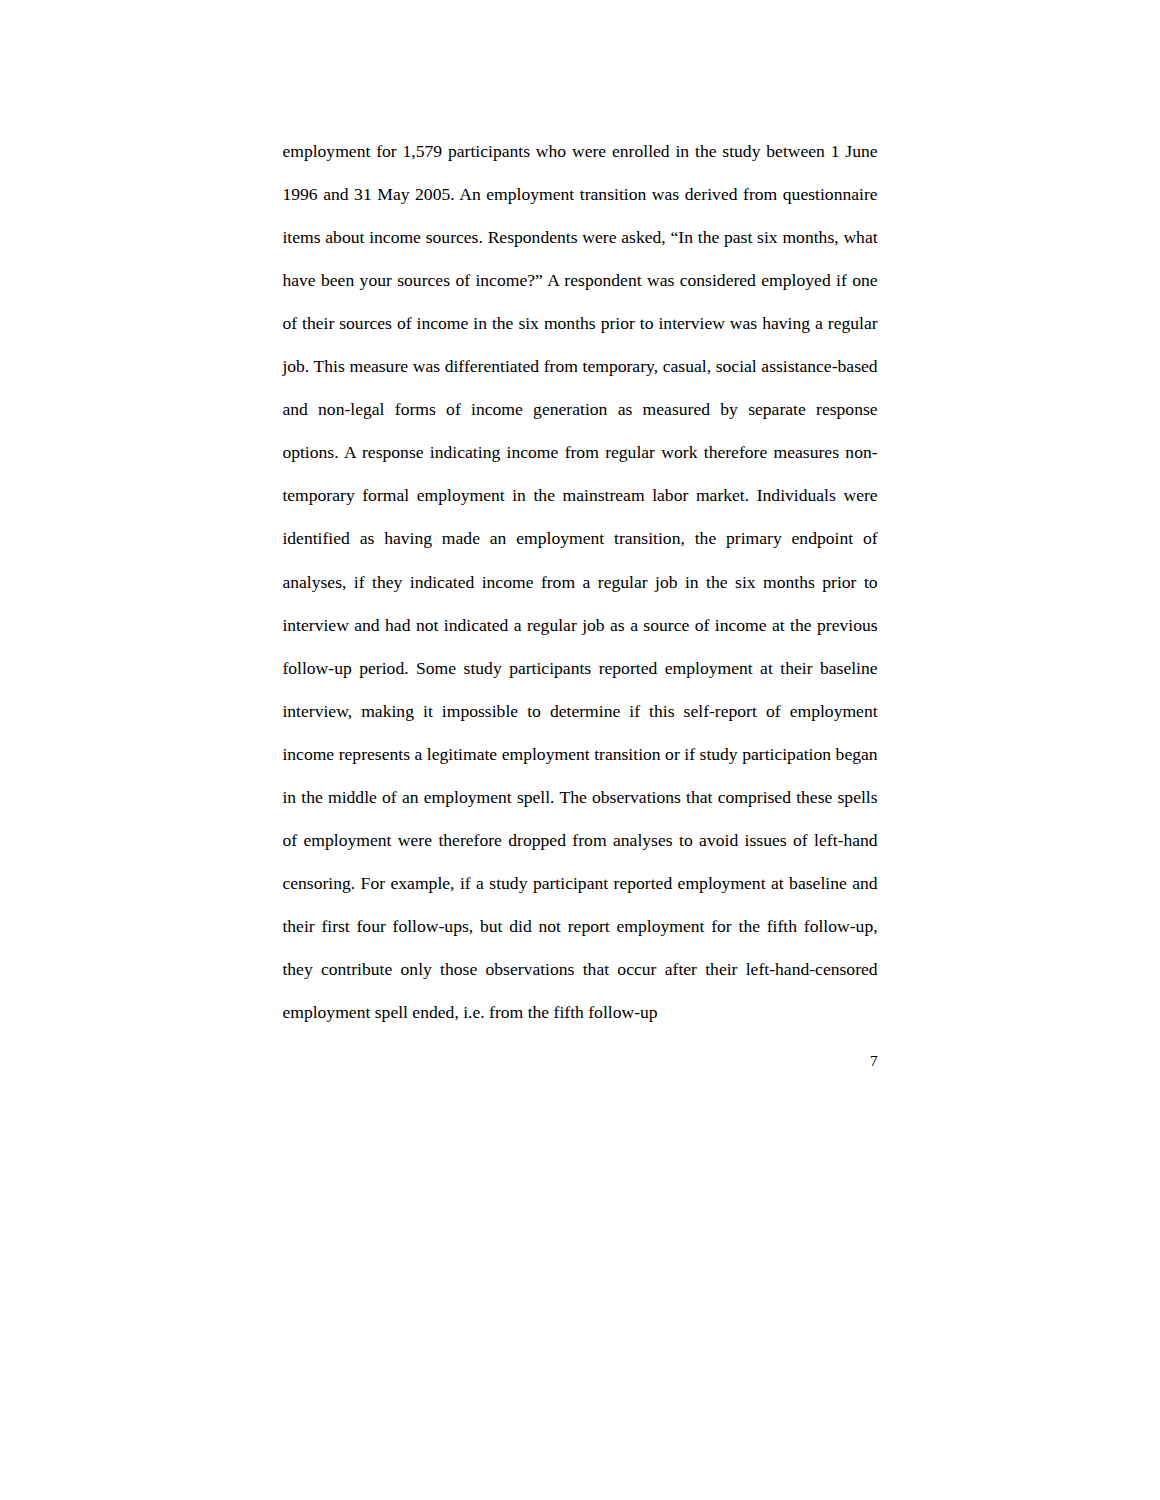employment for 1,579 participants who were enrolled in the study between 1 June 1996 and 31 May 2005. An employment transition was derived from questionnaire items about income sources. Respondents were asked, “In the past six months, what have been your sources of income?” A respondent was considered employed if one of their sources of income in the six months prior to interview was having a regular job. This measure was differentiated from temporary, casual, social assistance-based and non-legal forms of income generation as measured by separate response options. A response indicating income from regular work therefore measures non-temporary formal employment in the mainstream labor market. Individuals were identified as having made an employment transition, the primary endpoint of analyses, if they indicated income from a regular job in the six months prior to interview and had not indicated a regular job as a source of income at the previous follow-up period. Some study participants reported employment at their baseline interview, making it impossible to determine if this self-report of employment income represents a legitimate employment transition or if study participation began in the middle of an employment spell. The observations that comprised these spells of employment were therefore dropped from analyses to avoid issues of left-hand censoring. For example, if a study participant reported employment at baseline and their first four follow-ups, but did not report employment for the fifth follow-up, they contribute only those observations that occur after their left-hand-censored employment spell ended, i.e. from the fifth follow-up
7